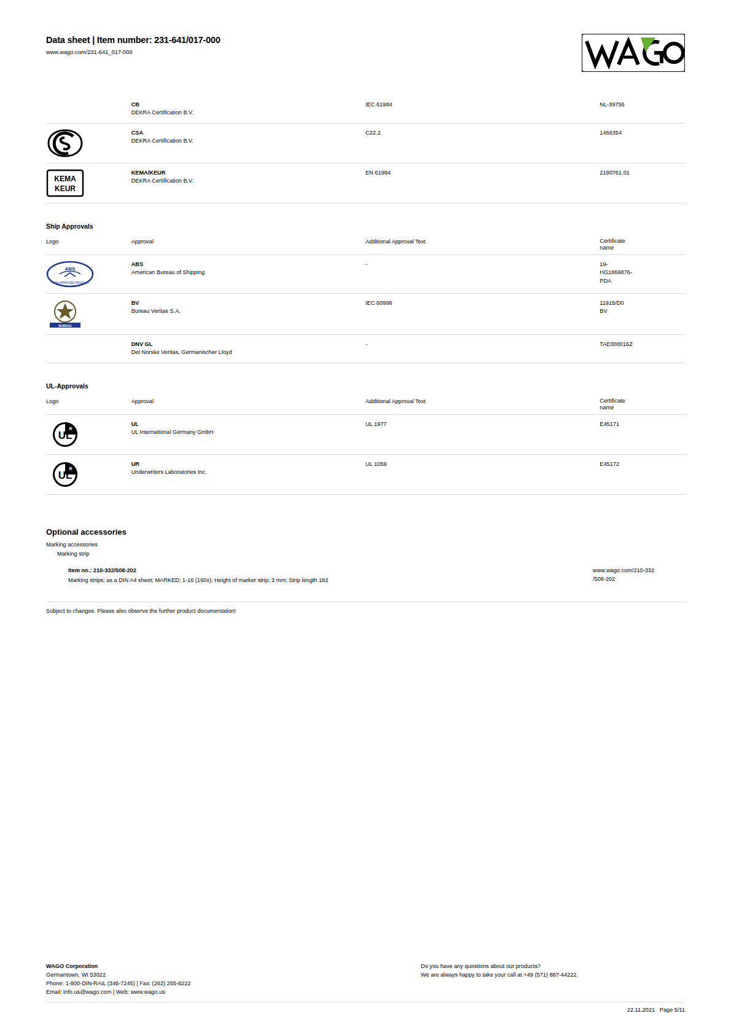Data sheet | Item number: 231-641/017-000
www.wago.com/231-641_017-000
| | CB DEKRA Certification B.V. | IEC 61984 | NL-39756 |
| | CSA DEKRA Certification B.V. | C22.2 | 1466354 |
| KEMA KEUR | KEMA/KEUR DEKRA Certification B.V. | EN 61984 | 2190761.01 |
Ship Approvals
| Logo | Approval | Additional Approval Text | Certificate name |
| ABS TYPE APPROVED PRODUCT | ABS American Bureau of Shipping | - | 19- HG1869876- PDA |
| BUREAU | BV Bureau Veritas S.A. | IEC 60998 | 11915/D0 BV |
| | DNV GL Det Norske Veritas, Germanischer Lloyd | - | TAE000016Z |
UL-Approvals
| Logo | Approval | Additional Approval Text | Certificate name |
| UL R | UL UL International Germany GmbH | UL 1977 | E45171 |
| UL R | UR Underwriters Laboratories Inc. | UL 1059 | E45172 |
Optional accessories
Marking accessories
Marking strip
Item no.: 210-332/508-202
Marking strips; as a DIN A4 sheet; MARKED; 1-16 (160x); Height of marker strip: 3 mm; Strip length 182
www.wago.com/210-332
/508-202
Subject to changes. Please also observe the further product documentation!
WAGO Corporation
Germantown, WI 53022
Phone: 1-800-DIN-RAIL (346-7245) | Fax: (262) 255-6222
Email: info.us@wago.com | Web: www.wago.us
Do you have any questions about our products?
We are always happy to take your call at +49 (571) 887-44222.
22.11.2021 Page 5/11